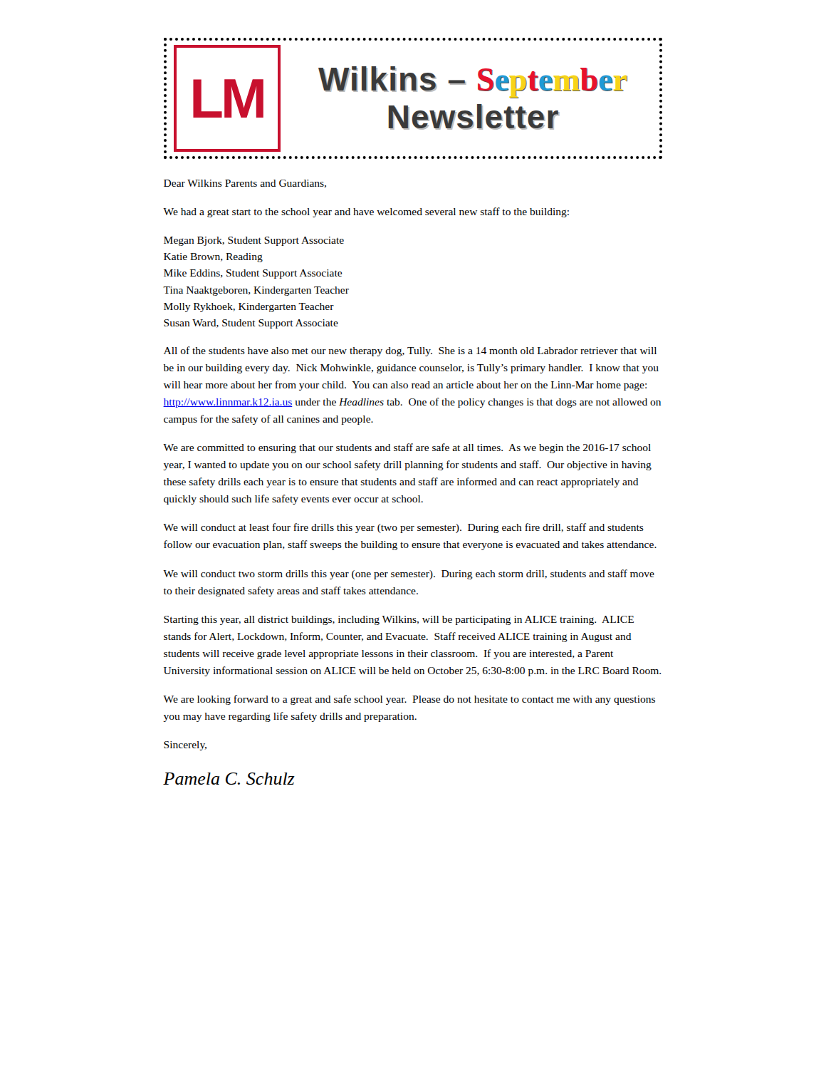LM
Wilkins – September Newsletter
Dear Wilkins Parents and Guardians,
We had a great start to the school year and have welcomed several new staff to the building:
Megan Bjork, Student Support Associate
Katie Brown, Reading
Mike Eddins, Student Support Associate
Tina Naaktgeboren, Kindergarten Teacher
Molly Rykhoek, Kindergarten Teacher
Susan Ward, Student Support Associate
All of the students have also met our new therapy dog, Tully. She is a 14 month old Labrador retriever that will be in our building every day. Nick Mohwinkle, guidance counselor, is Tully’s primary handler. I know that you will hear more about her from your child. You can also read an article about her on the Linn-Mar home page: http://www.linnmar.k12.ia.us under the Headlines tab. One of the policy changes is that dogs are not allowed on campus for the safety of all canines and people.
We are committed to ensuring that our students and staff are safe at all times. As we begin the 2016-17 school year, I wanted to update you on our school safety drill planning for students and staff. Our objective in having these safety drills each year is to ensure that students and staff are informed and can react appropriately and quickly should such life safety events ever occur at school.
We will conduct at least four fire drills this year (two per semester). During each fire drill, staff and students follow our evacuation plan, staff sweeps the building to ensure that everyone is evacuated and takes attendance.
We will conduct two storm drills this year (one per semester). During each storm drill, students and staff move to their designated safety areas and staff takes attendance.
Starting this year, all district buildings, including Wilkins, will be participating in ALICE training. ALICE stands for Alert, Lockdown, Inform, Counter, and Evacuate. Staff received ALICE training in August and students will receive grade level appropriate lessons in their classroom. If you are interested, a Parent University informational session on ALICE will be held on October 25, 6:30-8:00 p.m. in the LRC Board Room.
We are looking forward to a great and safe school year. Please do not hesitate to contact me with any questions you may have regarding life safety drills and preparation.
Sincerely,
Pamela C. Schulz